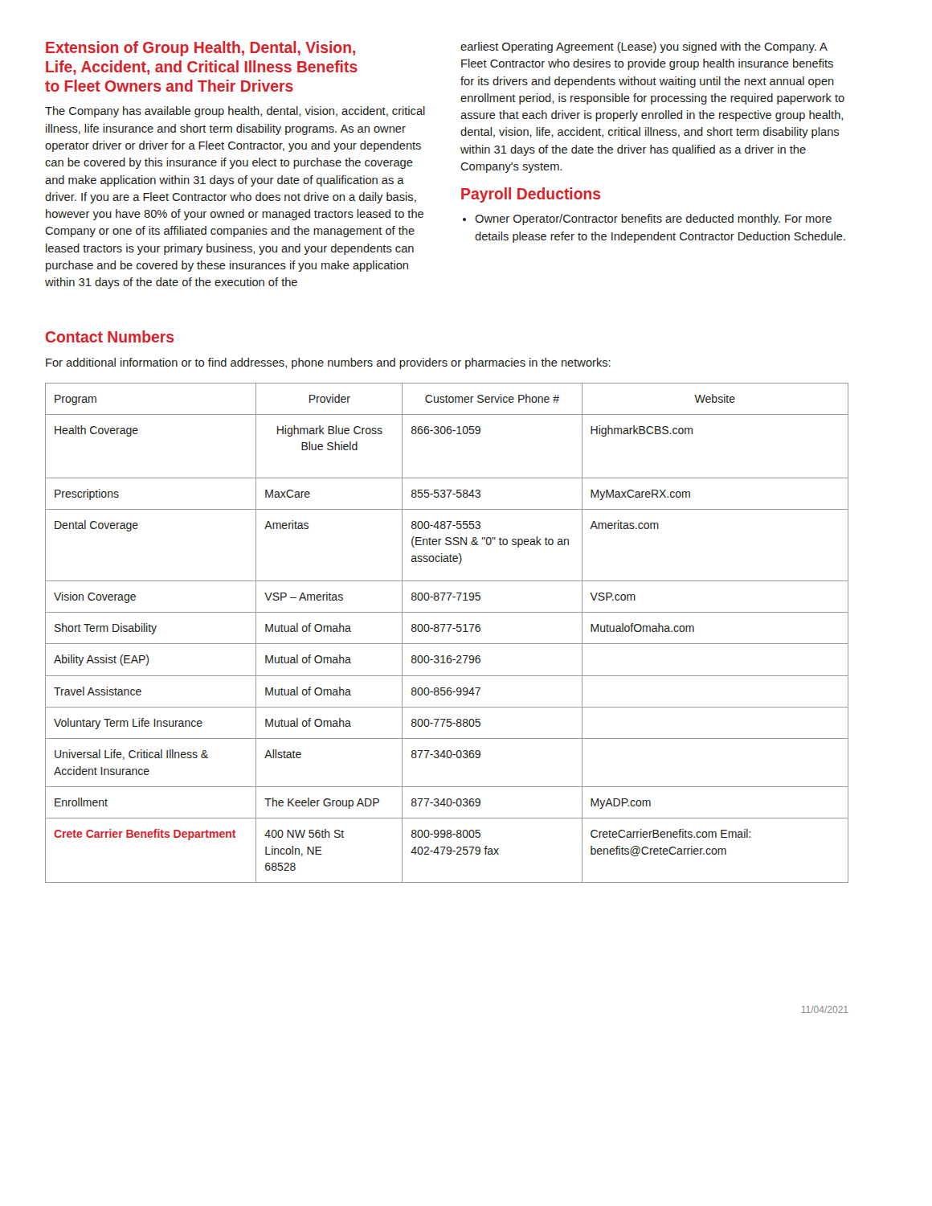Extension of Group Health, Dental, Vision,
Life, Accident, and Critical Illness Benefits
to Fleet Owners and Their Drivers
The Company has available group health, dental, vision, accident, critical illness, life insurance and short term disability programs. As an owner operator driver or driver for a Fleet Contractor, you and your dependents can be covered by this insurance if you elect to purchase the coverage and make application within 31 days of your date of qualification as a driver. If you are a Fleet Contractor who does not drive on a daily basis, however you have 80% of your owned or managed tractors leased to the Company or one of its affiliated companies and the management of the leased tractors is your primary business, you and your dependents can purchase and be covered by these insurances if you make application within 31 days of the date of the execution of the
earliest Operating Agreement (Lease) you signed with the Company. A Fleet Contractor who desires to provide group health insurance benefits for its drivers and dependents without waiting until the next annual open enrollment period, is responsible for processing the required paperwork to assure that each driver is properly enrolled in the respective group health, dental, vision, life, accident, critical illness, and short term disability plans within 31 days of the date the driver has qualified as a driver in the Company's system.
Payroll Deductions
Owner Operator/Contractor benefits are deducted monthly. For more details please refer to the Independent Contractor Deduction Schedule.
Contact Numbers
For additional information or to find addresses, phone numbers and providers or pharmacies in the networks:
| Program | Provider | Customer Service Phone # | Website |
| --- | --- | --- | --- |
| Health Coverage | Highmark Blue Cross Blue Shield | 866-306-1059 | HighmarkBCBS.com |
| Prescriptions | MaxCare | 855-537-5843 | MyMaxCareRX.com |
| Dental Coverage | Ameritas | 800-487-5553 (Enter SSN & "0" to speak to an associate) | Ameritas.com |
| Vision Coverage | VSP – Ameritas | 800-877-7195 | VSP.com |
| Short Term Disability | Mutual of Omaha | 800-877-5176 | MutualofOmaha.com |
| Ability Assist (EAP) | Mutual of Omaha | 800-316-2796 | |
| Travel Assistance | Mutual of Omaha | 800-856-9947 | |
| Voluntary Term Life Insurance | Mutual of Omaha | 800-775-8805 | |
| Universal Life, Critical Illness & Accident Insurance | Allstate | 877-340-0369 | |
| Enrollment | The Keeler Group ADP | 877-340-0369 | MyADP.com |
| Crete Carrier Benefits Department | 400 NW 56th St Lincoln, NE 68528 | 800-998-8005 402-479-2579 fax | CreteCarrierBenefits.com Email: benefits@CreteCarrier.com |
11/04/2021